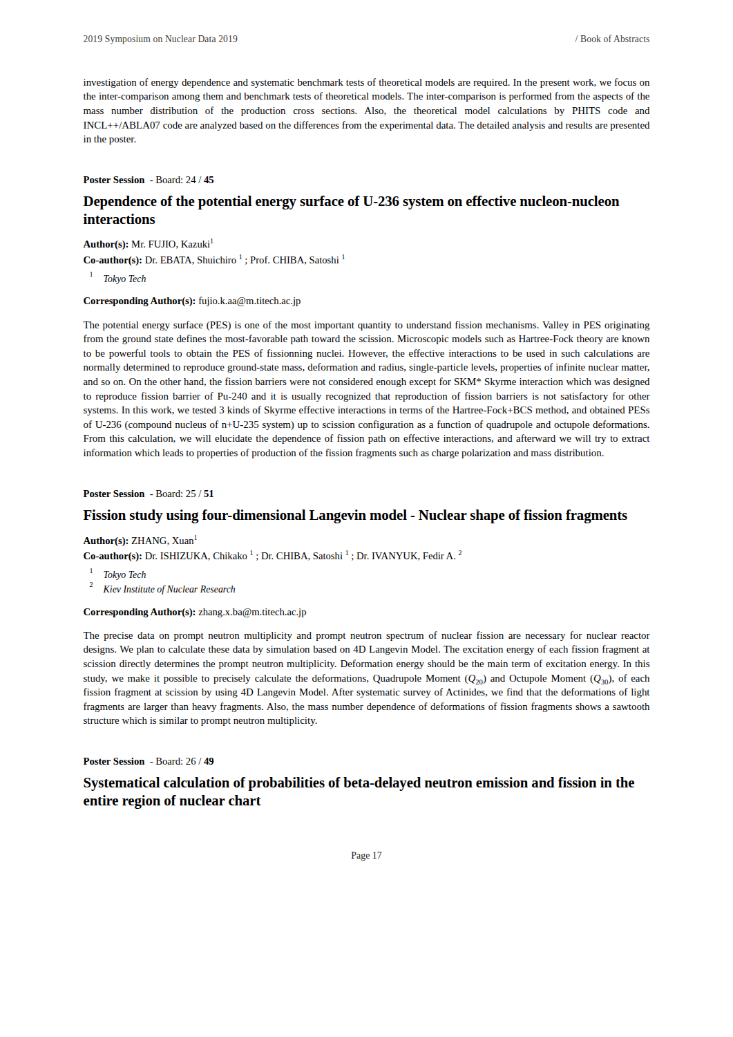2019 Symposium on Nuclear Data 2019 / Book of Abstracts
investigation of energy dependence and systematic benchmark tests of theoretical models are required. In the present work, we focus on the inter-comparison among them and benchmark tests of theoretical models. The inter-comparison is performed from the aspects of the mass number distribution of the production cross sections. Also, the theoretical model calculations by PHITS code and INCL++/ABLA07 code are analyzed based on the differences from the experimental data. The detailed analysis and results are presented in the poster.
Poster Session - Board: 24 / 45
Dependence of the potential energy surface of U-236 system on effective nucleon-nucleon interactions
Author(s): Mr. FUJIO, Kazuki1
Co-author(s): Dr. EBATA, Shuichiro 1 ; Prof. CHIBA, Satoshi 1
Tokyo Tech
Corresponding Author(s): fujio.k.aa@m.titech.ac.jp
The potential energy surface (PES) is one of the most important quantity to understand fission mechanisms. Valley in PES originating from the ground state defines the most-favorable path toward the scission. Microscopic models such as Hartree-Fock theory are known to be powerful tools to obtain the PES of fissionning nuclei. However, the effective interactions to be used in such calculations are normally determined to reproduce ground-state mass, deformation and radius, single-particle levels, properties of infinite nuclear matter, and so on. On the other hand, the fission barriers were not considered enough except for SKM* Skyrme interaction which was designed to reproduce fission barrier of Pu-240 and it is usually recognized that reproduction of fission barriers is not satisfactory for other systems. In this work, we tested 3 kinds of Skyrme effective interactions in terms of the Hartree-Fock+BCS method, and obtained PESs of U-236 (compound nucleus of n+U-235 system) up to scission configuration as a function of quadrupole and octupole deformations. From this calculation, we will elucidate the dependence of fission path on effective interactions, and afterward we will try to extract information which leads to properties of production of the fission fragments such as charge polarization and mass distribution.
Poster Session - Board: 25 / 51
Fission study using four-dimensional Langevin model - Nuclear shape of fission fragments
Author(s): ZHANG, Xuan1
Co-author(s): Dr. ISHIZUKA, Chikako 1 ; Dr. CHIBA, Satoshi 1 ; Dr. IVANYUK, Fedir A. 2
Tokyo Tech
Kiev Institute of Nuclear Research
Corresponding Author(s): zhang.x.ba@m.titech.ac.jp
The precise data on prompt neutron multiplicity and prompt neutron spectrum of nuclear fission are necessary for nuclear reactor designs. We plan to calculate these data by simulation based on 4D Langevin Model. The excitation energy of each fission fragment at scission directly determines the prompt neutron multiplicity. Deformation energy should be the main term of excitation energy. In this study, we make it possible to precisely calculate the deformations, Quadrupole Moment (Q20) and Octupole Moment (Q30), of each fission fragment at scission by using 4D Langevin Model. After systematic survey of Actinides, we find that the deformations of light fragments are larger than heavy fragments. Also, the mass number dependence of deformations of fission fragments shows a sawtooth structure which is similar to prompt neutron multiplicity.
Poster Session - Board: 26 / 49
Systematical calculation of probabilities of beta-delayed neutron emission and fission in the entire region of nuclear chart
Page 17